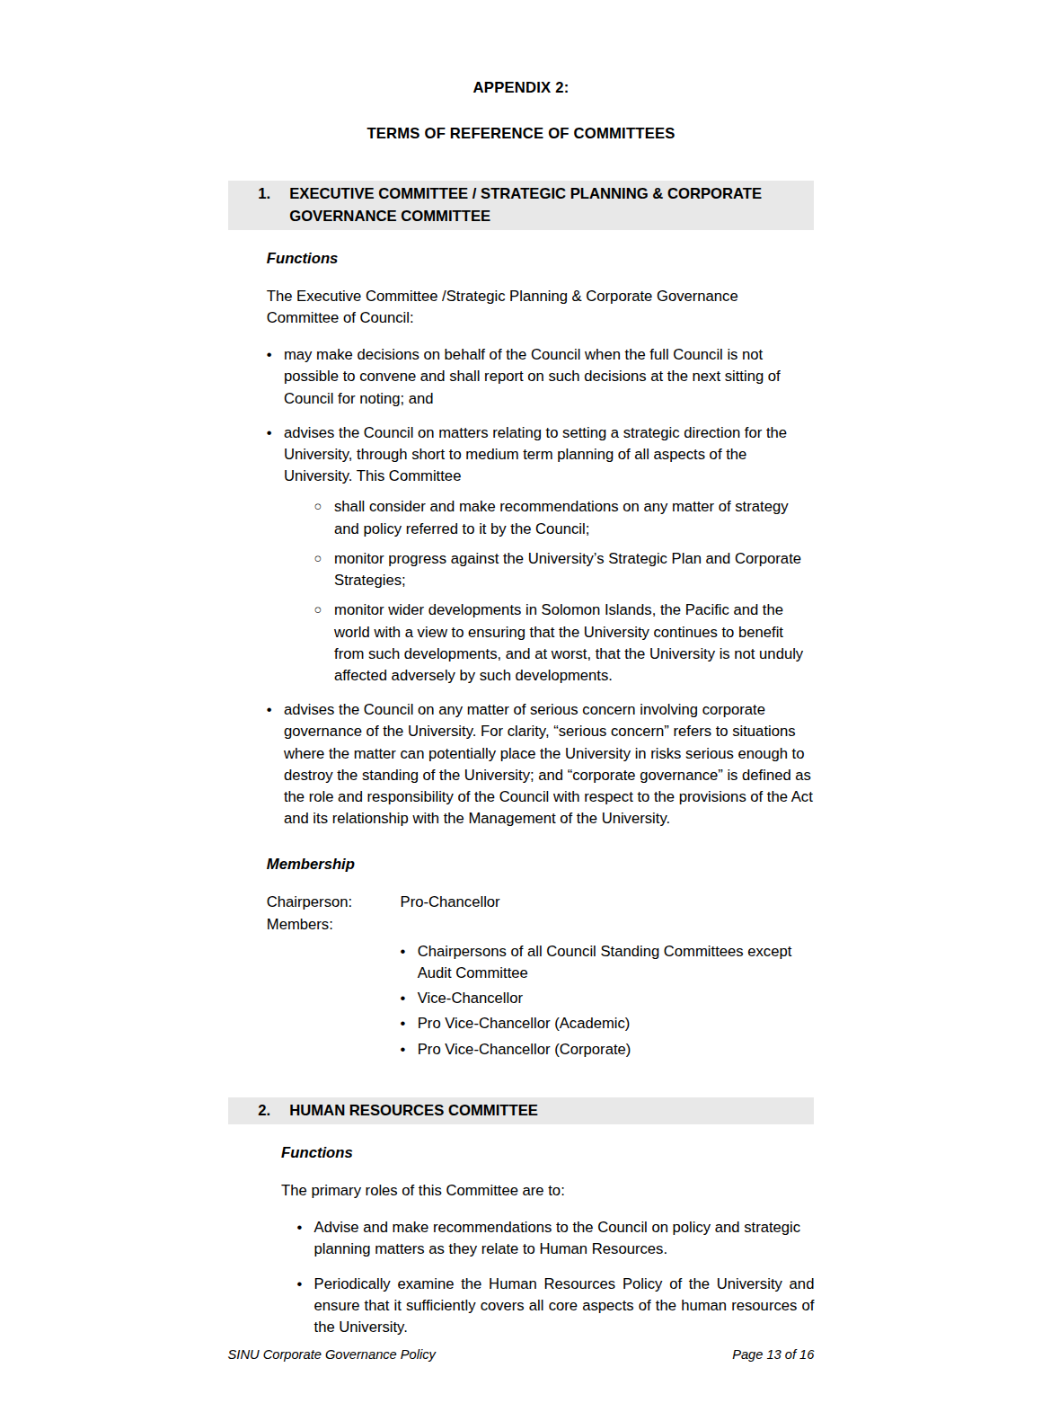APPENDIX 2:
TERMS OF REFERENCE OF COMMITTEES
1. EXECUTIVE COMMITTEE / STRATEGIC PLANNING & CORPORATE GOVERNANCE COMMITTEE
Functions
The Executive Committee /Strategic Planning & Corporate Governance Committee of Council:
may make decisions on behalf of the Council when the full Council is not possible to convene and shall report on such decisions at the next sitting of Council for noting; and
advises the Council on matters relating to setting a strategic direction for the University, through short to medium term planning of all aspects of the University. This Committee
shall consider and make recommendations on any matter of strategy and policy referred to it by the Council;
monitor progress against the University’s Strategic Plan and Corporate Strategies;
monitor wider developments in Solomon Islands, the Pacific and the world with a view to ensuring that the University continues to benefit from such developments, and at worst, that the University is not unduly affected adversely by such developments.
advises the Council on any matter of serious concern involving corporate governance of the University. For clarity, “serious concern” refers to situations where the matter can potentially place the University in risks serious enough to destroy the standing of the University; and “corporate governance” is defined as the role and responsibility of the Council with respect to the provisions of the Act and its relationship with the Management of the University.
Membership
Chairperson:
Pro-Chancellor
Members:
Chairpersons of all Council Standing Committees except Audit Committee
Vice-Chancellor
Pro Vice-Chancellor (Academic)
Pro Vice-Chancellor (Corporate)
2. HUMAN RESOURCES COMMITTEE
Functions
The primary roles of this Committee are to:
Advise and make recommendations to the Council on policy and strategic planning matters as they relate to Human Resources.
Periodically examine the Human Resources Policy of the University and ensure that it sufficiently covers all core aspects of the human resources of the University.
SINU Corporate Governance Policy Page 13 of 16